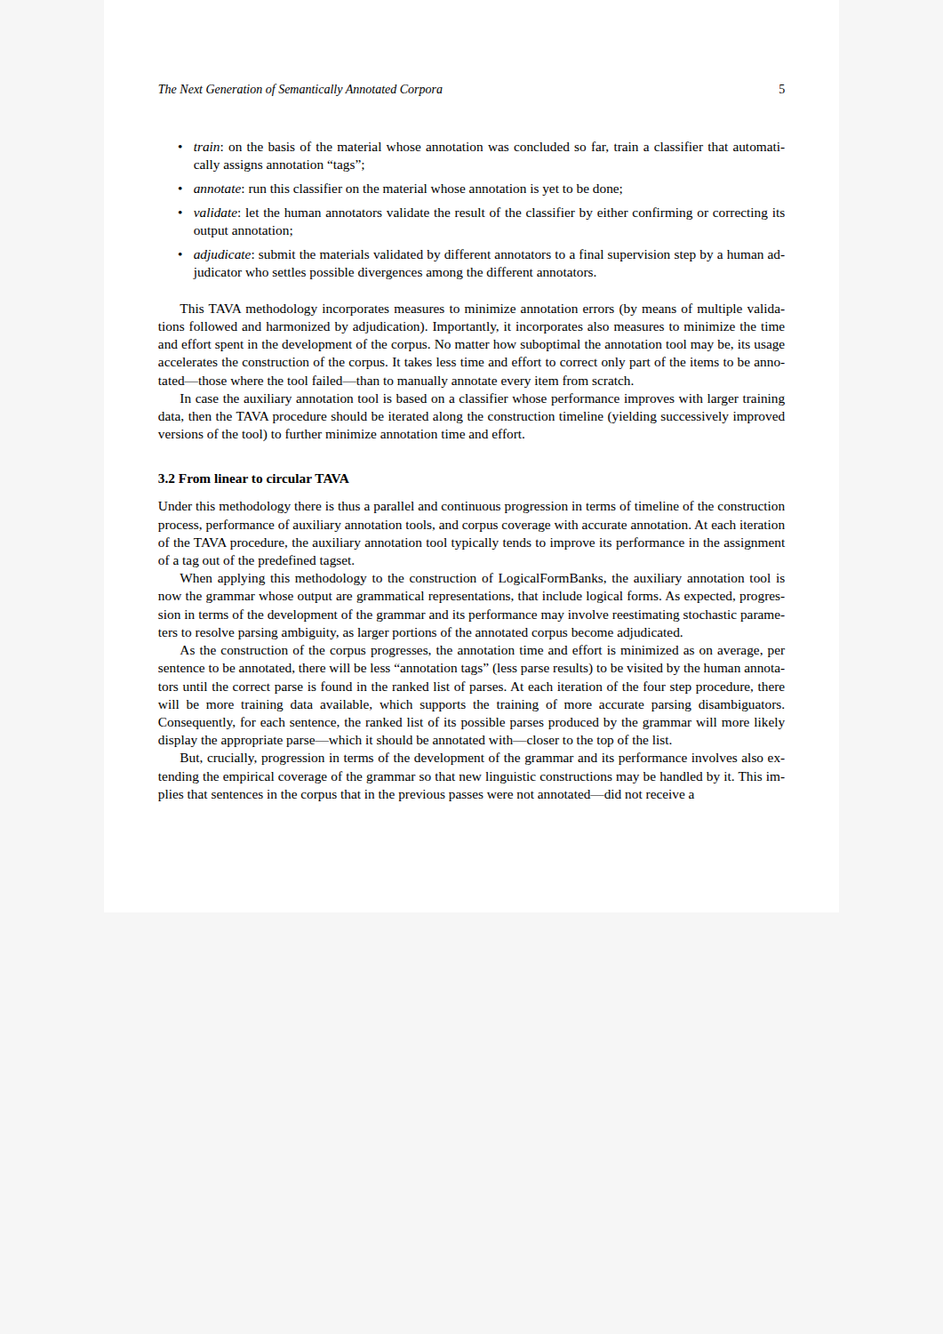The Next Generation of Semantically Annotated Corpora 5
train: on the basis of the material whose annotation was concluded so far, train a classifier that automatically assigns annotation “tags”;
annotate: run this classifier on the material whose annotation is yet to be done;
validate: let the human annotators validate the result of the classifier by either confirming or correcting its output annotation;
adjudicate: submit the materials validated by different annotators to a final supervision step by a human adjudicator who settles possible divergences among the different annotators.
This TAVA methodology incorporates measures to minimize annotation errors (by means of multiple validations followed and harmonized by adjudication). Importantly, it incorporates also measures to minimize the time and effort spent in the development of the corpus. No matter how suboptimal the annotation tool may be, its usage accelerates the construction of the corpus. It takes less time and effort to correct only part of the items to be annotated—those where the tool failed—than to manually annotate every item from scratch.
In case the auxiliary annotation tool is based on a classifier whose performance improves with larger training data, then the TAVA procedure should be iterated along the construction timeline (yielding successively improved versions of the tool) to further minimize annotation time and effort.
3.2 From linear to circular TAVA
Under this methodology there is thus a parallel and continuous progression in terms of timeline of the construction process, performance of auxiliary annotation tools, and corpus coverage with accurate annotation. At each iteration of the TAVA procedure, the auxiliary annotation tool typically tends to improve its performance in the assignment of a tag out of the predefined tagset.
When applying this methodology to the construction of LogicalFormBanks, the auxiliary annotation tool is now the grammar whose output are grammatical representations, that include logical forms. As expected, progression in terms of the development of the grammar and its performance may involve reestimating stochastic parameters to resolve parsing ambiguity, as larger portions of the annotated corpus become adjudicated.
As the construction of the corpus progresses, the annotation time and effort is minimized as on average, per sentence to be annotated, there will be less “annotation tags” (less parse results) to be visited by the human annotators until the correct parse is found in the ranked list of parses. At each iteration of the four step procedure, there will be more training data available, which supports the training of more accurate parsing disambiguators. Consequently, for each sentence, the ranked list of its possible parses produced by the grammar will more likely display the appropriate parse—which it should be annotated with—closer to the top of the list.
But, crucially, progression in terms of the development of the grammar and its performance involves also extending the empirical coverage of the grammar so that new linguistic constructions may be handled by it. This implies that sentences in the corpus that in the previous passes were not annotated—did not receive a